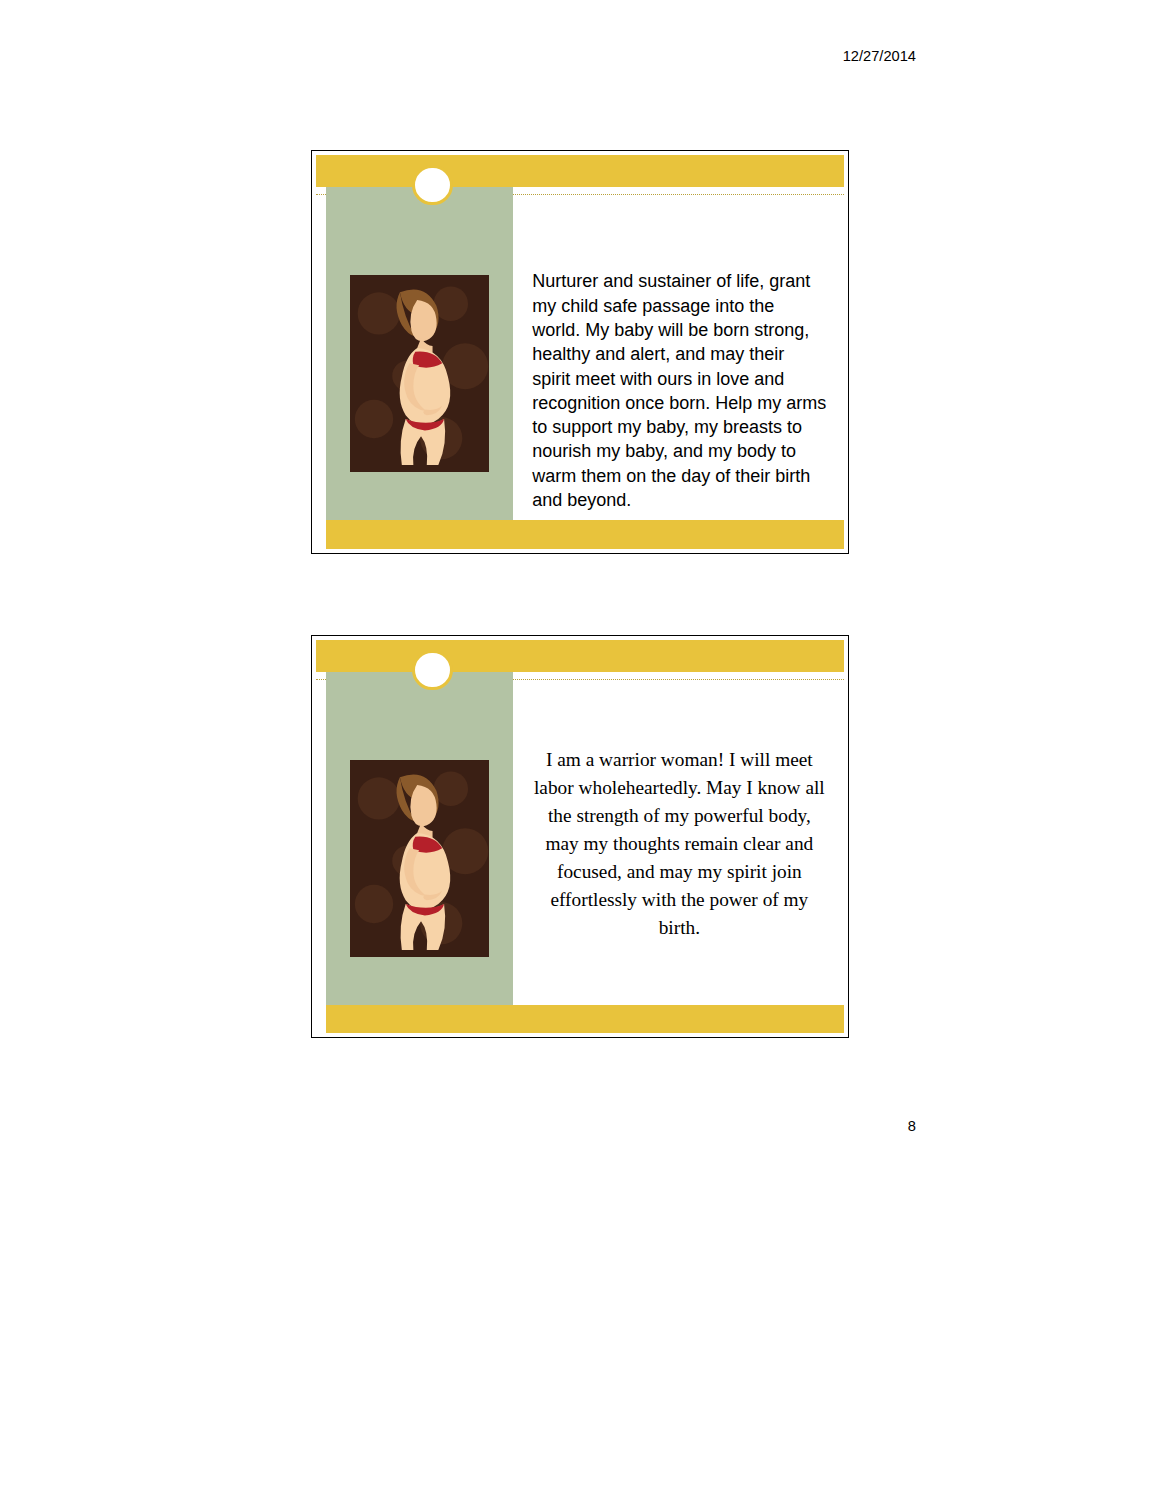12/27/2014
Nurturer and sustainer of life, grant my child safe passage into the world. My baby will be born strong, healthy and alert, and may their spirit meet with ours in love and recognition once born. Help my arms to support my baby, my breasts to nourish my baby, and my body to warm them on the day of their birth and beyond.
I am a warrior woman! I will meet labor wholeheartedly. May I know all the strength of my powerful body, may my thoughts remain clear and focused, and may my spirit join effortlessly with the power of my birth.
8